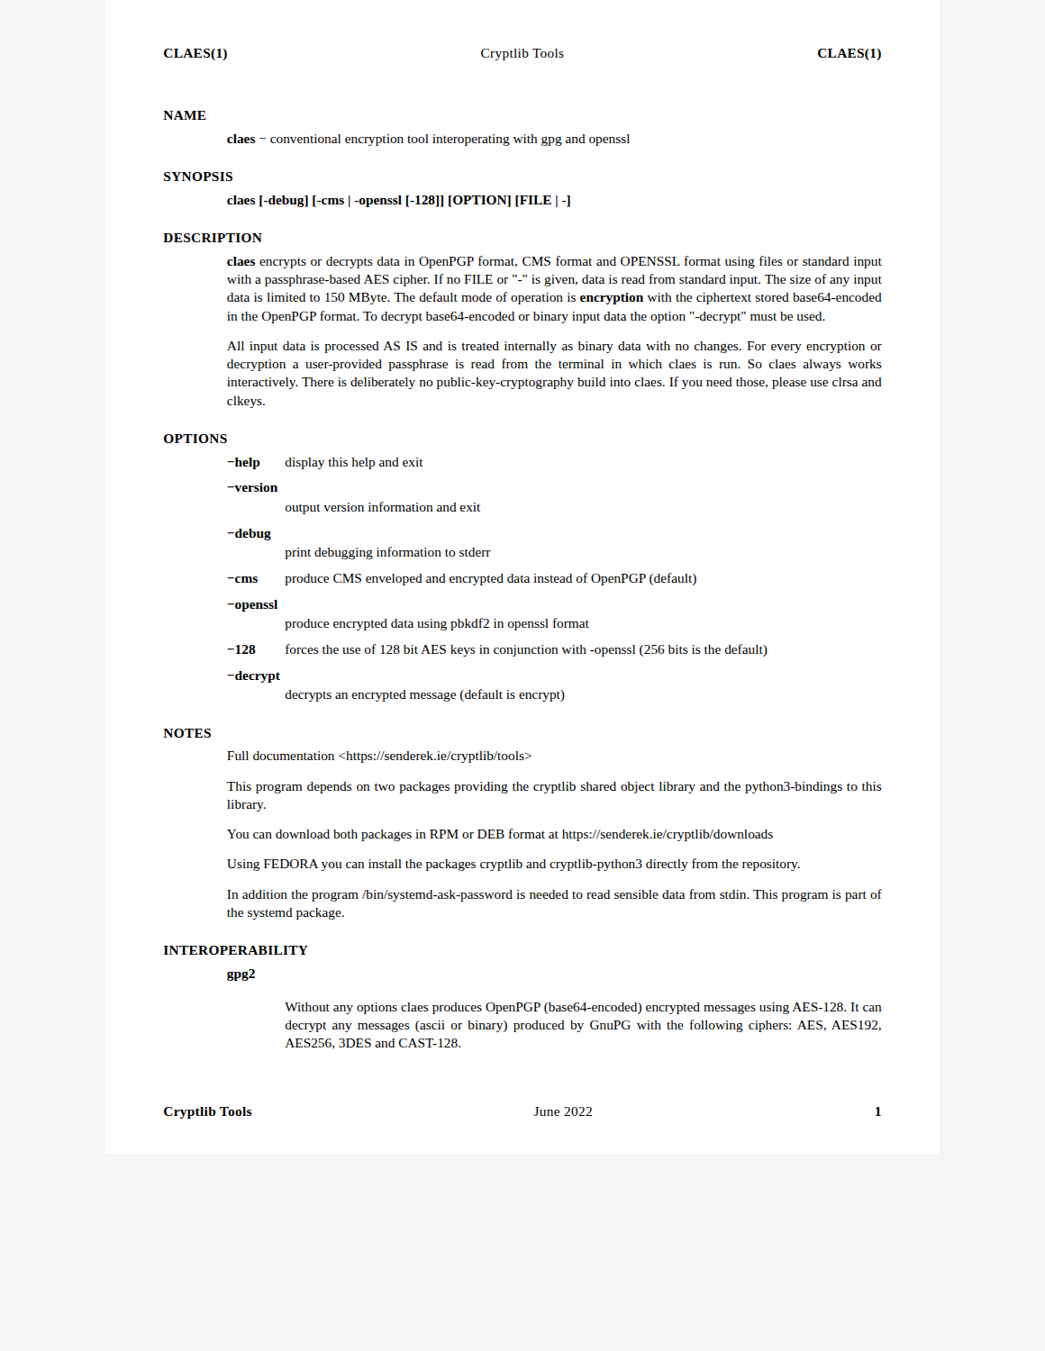CLAES(1) Cryptlib Tools CLAES(1)
NAME
claes − conventional encryption tool interoperating with gpg and openssl
SYNOPSIS
claes [-debug] [-cms | -openssl [-128]] [OPTION] [FILE | -]
DESCRIPTION
claes encrypts or decrypts data in OpenPGP format, CMS format and OPENSSL format using files or standard input with a passphrase-based AES cipher. If no FILE or "-" is given, data is read from standard input. The size of any input data is limited to 150 MByte. The default mode of operation is encryption with the ciphertext stored base64-encoded in the OpenPGP format. To decrypt base64-encoded or binary input data the option "-decrypt" must be used.
All input data is processed AS IS and is treated internally as binary data with no changes. For every encryption or decryption a user-provided passphrase is read from the terminal in which claes is run. So claes always works interactively. There is deliberately no public-key-cryptography build into claes. If you need those, please use clrsa and clkeys.
OPTIONS
−help
display this help and exit
−version
output version information and exit
−debug
print debugging information to stderr
−cms
produce CMS enveloped and encrypted data instead of OpenPGP (default)
−openssl
produce encrypted data using pbkdf2 in openssl format
−128
forces the use of 128 bit AES keys in conjunction with -openssl (256 bits is the default)
−decrypt
decrypts an encrypted message (default is encrypt)
NOTES
Full documentation <https://senderek.ie/cryptlib/tools>
This program depends on two packages providing the cryptlib shared object library and the python3-bindings to this library.
You can download both packages in RPM or DEB format at https://senderek.ie/cryptlib/downloads
Using FEDORA you can install the packages cryptlib and cryptlib-python3 directly from the repository.
In addition the program /bin/systemd-ask-password is needed to read sensible data from stdin. This program is part of the systemd package.
INTEROPERABILITY
gpg2
Without any options claes produces OpenPGP (base64-encoded) encrypted messages using AES-128. It can decrypt any messages (ascii or binary) produced by GnuPG with the following ciphers: AES, AES192, AES256, 3DES and CAST-128.
Cryptlib Tools June 2022 1